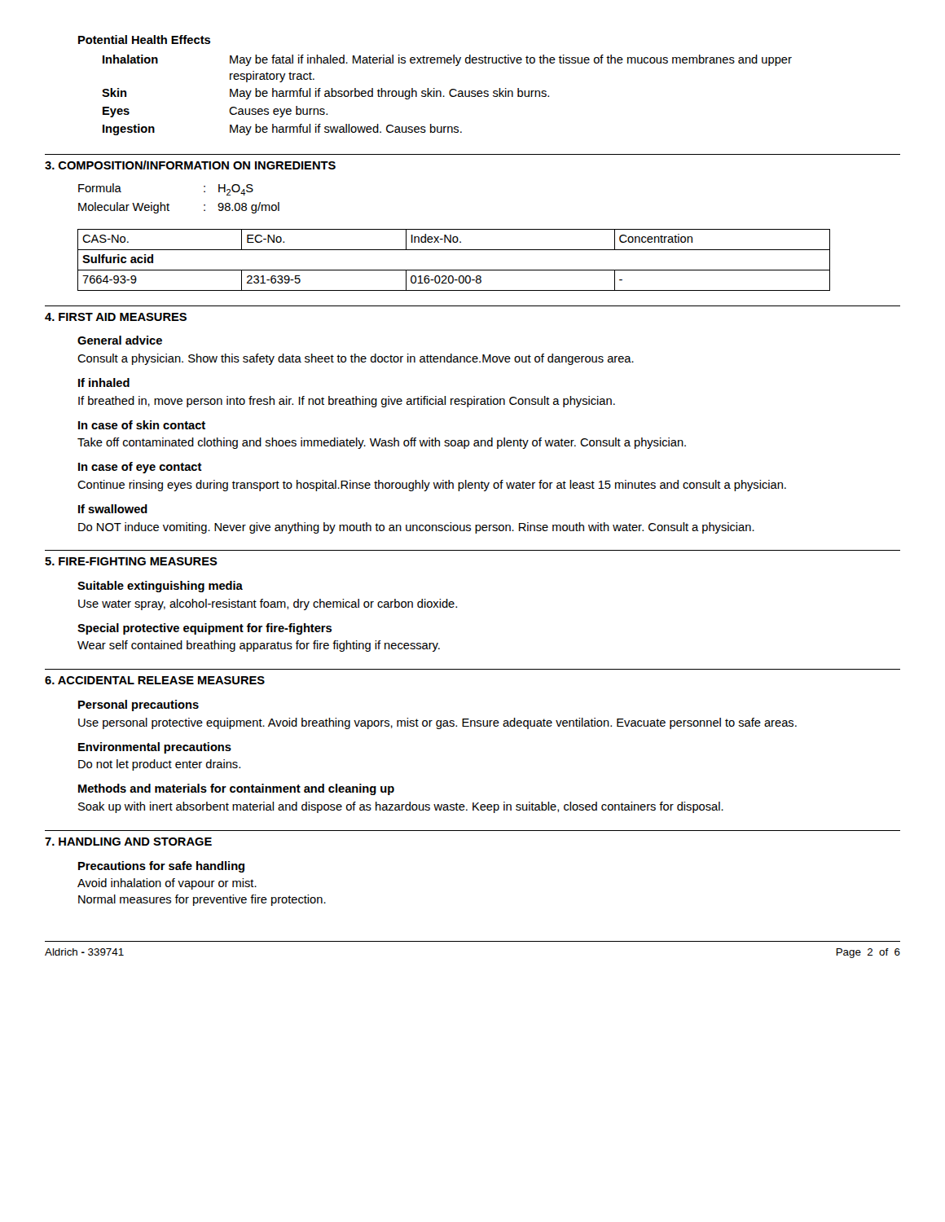Potential Health Effects
| Inhalation | May be fatal if inhaled. Material is extremely destructive to the tissue of the mucous membranes and upper respiratory tract. |
| Skin | May be harmful if absorbed through skin. Causes skin burns. |
| Eyes | Causes eye burns. |
| Ingestion | May be harmful if swallowed. Causes burns. |
3. COMPOSITION/INFORMATION ON INGREDIENTS
| Formula | : | H 2 O 4 S |
| Molecular Weight | : | 98.08 g/mol |
| CAS-No. | EC-No. | Index-No. | Concentration |
| Sulfuric acid |
| 7664-93-9 | 231-639-5 | 016-020-00-8 | - |
4. FIRST AID MEASURES
General advice
Consult a physician. Show this safety data sheet to the doctor in attendance.Move out of dangerous area.
If inhaled
If breathed in, move person into fresh air. If not breathing give artificial respiration Consult a physician.
In case of skin contact
Take off contaminated clothing and shoes immediately. Wash off with soap and plenty of water. Consult a physician.
In case of eye contact
Continue rinsing eyes during transport to hospital.Rinse thoroughly with plenty of water for at least 15 minutes and consult a physician.
If swallowed
Do NOT induce vomiting. Never give anything by mouth to an unconscious person. Rinse mouth with water. Consult a physician.
5. FIRE-FIGHTING MEASURES
Suitable extinguishing media
Use water spray, alcohol-resistant foam, dry chemical or carbon dioxide.
Special protective equipment for fire-fighters
Wear self contained breathing apparatus for fire fighting if necessary.
6. ACCIDENTAL RELEASE MEASURES
Personal precautions
Use personal protective equipment. Avoid breathing vapors, mist or gas. Ensure adequate ventilation. Evacuate personnel to safe areas.
Environmental precautions
Do not let product enter drains.
Methods and materials for containment and cleaning up
Soak up with inert absorbent material and dispose of as hazardous waste. Keep in suitable, closed containers for disposal.
7. HANDLING AND STORAGE
Precautions for safe handling
Avoid inhalation of vapour or mist.
Normal measures for preventive fire protection.
Aldrich - 339741
Page 2 of 6